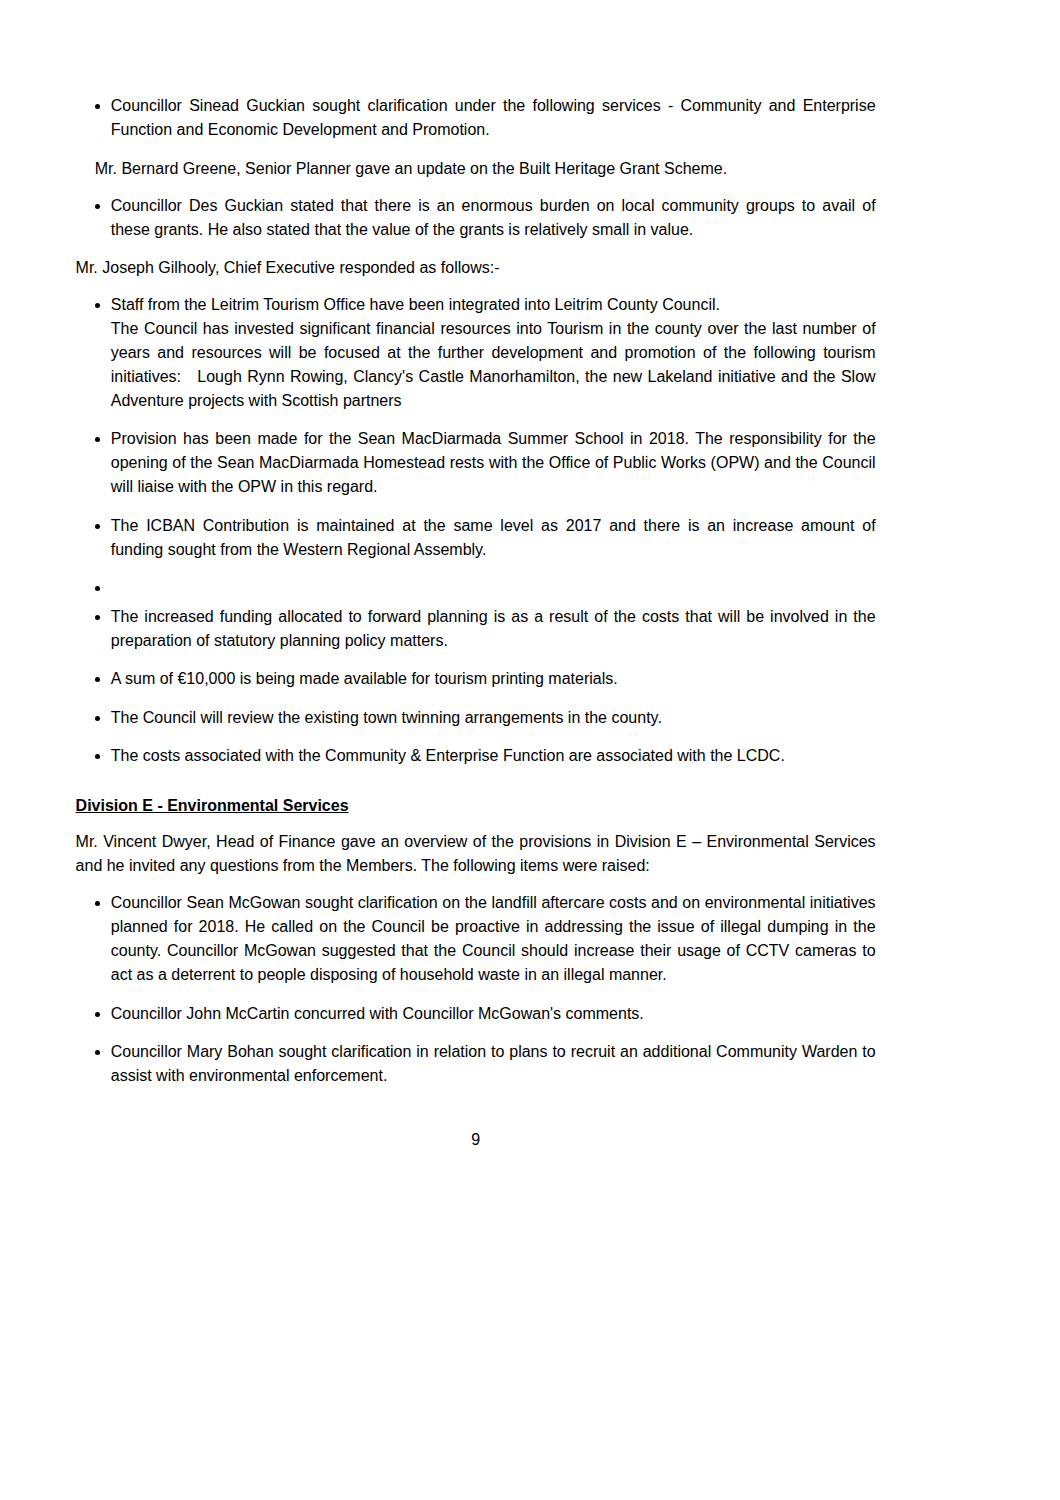Councillor Sinead Guckian sought clarification under the following services - Community and Enterprise Function and Economic Development and Promotion.
Mr. Bernard Greene, Senior Planner gave an update on the Built Heritage Grant Scheme.
Councillor Des Guckian stated that there is an enormous burden on local community groups to avail of these grants. He also stated that the value of the grants is relatively small in value.
Mr. Joseph Gilhooly, Chief Executive responded as follows:-
Staff from the Leitrim Tourism Office have been integrated into Leitrim County Council.
The Council has invested significant financial resources into Tourism in the county over the last number of years and resources will be focused at the further development and promotion of the following tourism initiatives: Lough Rynn Rowing, Clancy's Castle Manorhamilton, the new Lakeland initiative and the Slow Adventure projects with Scottish partners
Provision has been made for the Sean MacDiarmada Summer School in 2018. The responsibility for the opening of the Sean MacDiarmada Homestead rests with the Office of Public Works (OPW) and the Council will liaise with the OPW in this regard.
The ICBAN Contribution is maintained at the same level as 2017 and there is an increase amount of funding sought from the Western Regional Assembly.
The increased funding allocated to forward planning is as a result of the costs that will be involved in the preparation of statutory planning policy matters.
A sum of €10,000 is being made available for tourism printing materials.
The Council will review the existing town twinning arrangements in the county.
The costs associated with the Community & Enterprise Function are associated with the LCDC.
Division E - Environmental Services
Mr. Vincent Dwyer, Head of Finance gave an overview of the provisions in Division E – Environmental Services and he invited any questions from the Members. The following items were raised:
Councillor Sean McGowan sought clarification on the landfill aftercare costs and on environmental initiatives planned for 2018. He called on the Council be proactive in addressing the issue of illegal dumping in the county. Councillor McGowan suggested that the Council should increase their usage of CCTV cameras to act as a deterrent to people disposing of household waste in an illegal manner.
Councillor John McCartin concurred with Councillor McGowan's comments.
Councillor Mary Bohan sought clarification in relation to plans to recruit an additional Community Warden to assist with environmental enforcement.
9